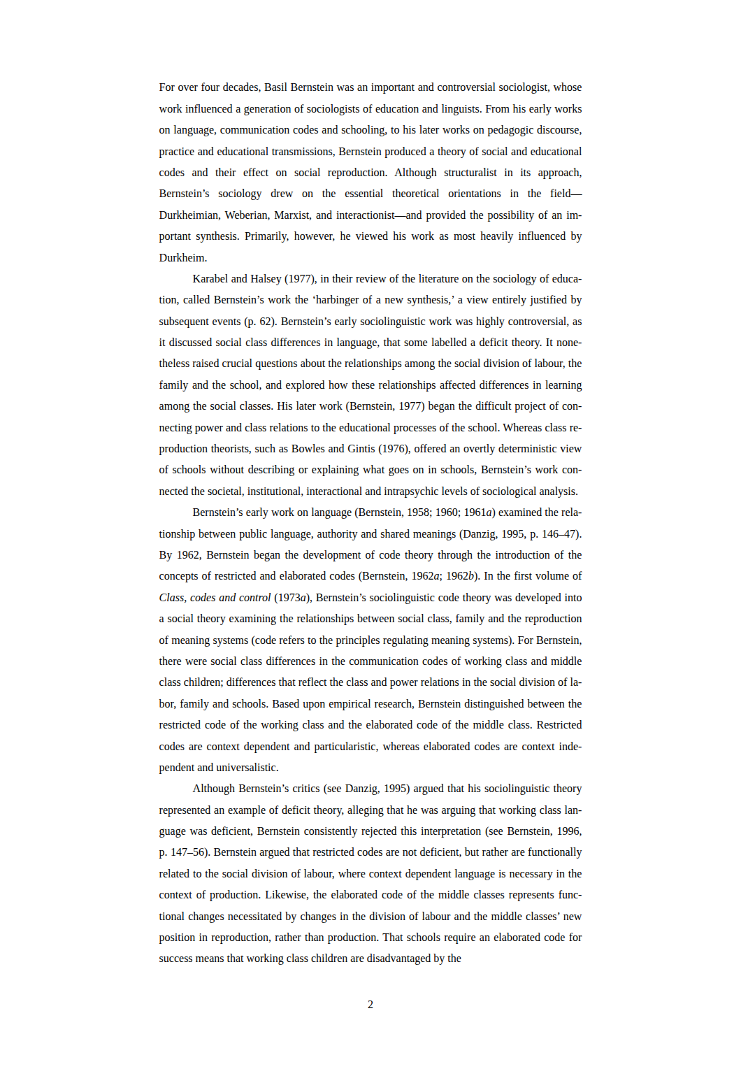For over four decades, Basil Bernstein was an important and controversial sociologist, whose work influenced a generation of sociologists of education and linguists. From his early works on language, communication codes and schooling, to his later works on pedagogic discourse, practice and educational transmissions, Bernstein produced a theory of social and educational codes and their effect on social reproduction. Although structuralist in its approach, Bernstein’s sociology drew on the essential theoretical orientations in the field—Durkheimian, Weberian, Marxist, and interactionist—and provided the possibility of an important synthesis. Primarily, however, he viewed his work as most heavily influenced by Durkheim.
Karabel and Halsey (1977), in their review of the literature on the sociology of education, called Bernstein’s work the ‘harbinger of a new synthesis,’ a view entirely justified by subsequent events (p. 62). Bernstein’s early sociolinguistic work was highly controversial, as it discussed social class differences in language, that some labelled a deficit theory. It nonetheless raised crucial questions about the relationships among the social division of labour, the family and the school, and explored how these relationships affected differences in learning among the social classes. His later work (Bernstein, 1977) began the difficult project of connecting power and class relations to the educational processes of the school. Whereas class reproduction theorists, such as Bowles and Gintis (1976), offered an overtly deterministic view of schools without describing or explaining what goes on in schools, Bernstein’s work connected the societal, institutional, interactional and intrapsychic levels of sociological analysis.
Bernstein’s early work on language (Bernstein, 1958; 1960; 1961a) examined the relationship between public language, authority and shared meanings (Danzig, 1995, p. 146–47). By 1962, Bernstein began the development of code theory through the introduction of the concepts of restricted and elaborated codes (Bernstein, 1962a; 1962b). In the first volume of Class, codes and control (1973a), Bernstein’s sociolinguistic code theory was developed into a social theory examining the relationships between social class, family and the reproduction of meaning systems (code refers to the principles regulating meaning systems). For Bernstein, there were social class differences in the communication codes of working class and middle class children; differences that reflect the class and power relations in the social division of labor, family and schools. Based upon empirical research, Bernstein distinguished between the restricted code of the working class and the elaborated code of the middle class. Restricted codes are context dependent and particularistic, whereas elaborated codes are context independent and universalistic.
Although Bernstein’s critics (see Danzig, 1995) argued that his sociolinguistic theory represented an example of deficit theory, alleging that he was arguing that working class language was deficient, Bernstein consistently rejected this interpretation (see Bernstein, 1996, p. 147–56). Bernstein argued that restricted codes are not deficient, but rather are functionally related to the social division of labour, where context dependent language is necessary in the context of production. Likewise, the elaborated code of the middle classes represents functional changes necessitated by changes in the division of labour and the middle classes’ new position in reproduction, rather than production. That schools require an elaborated code for success means that working class children are disadvantaged by the
2